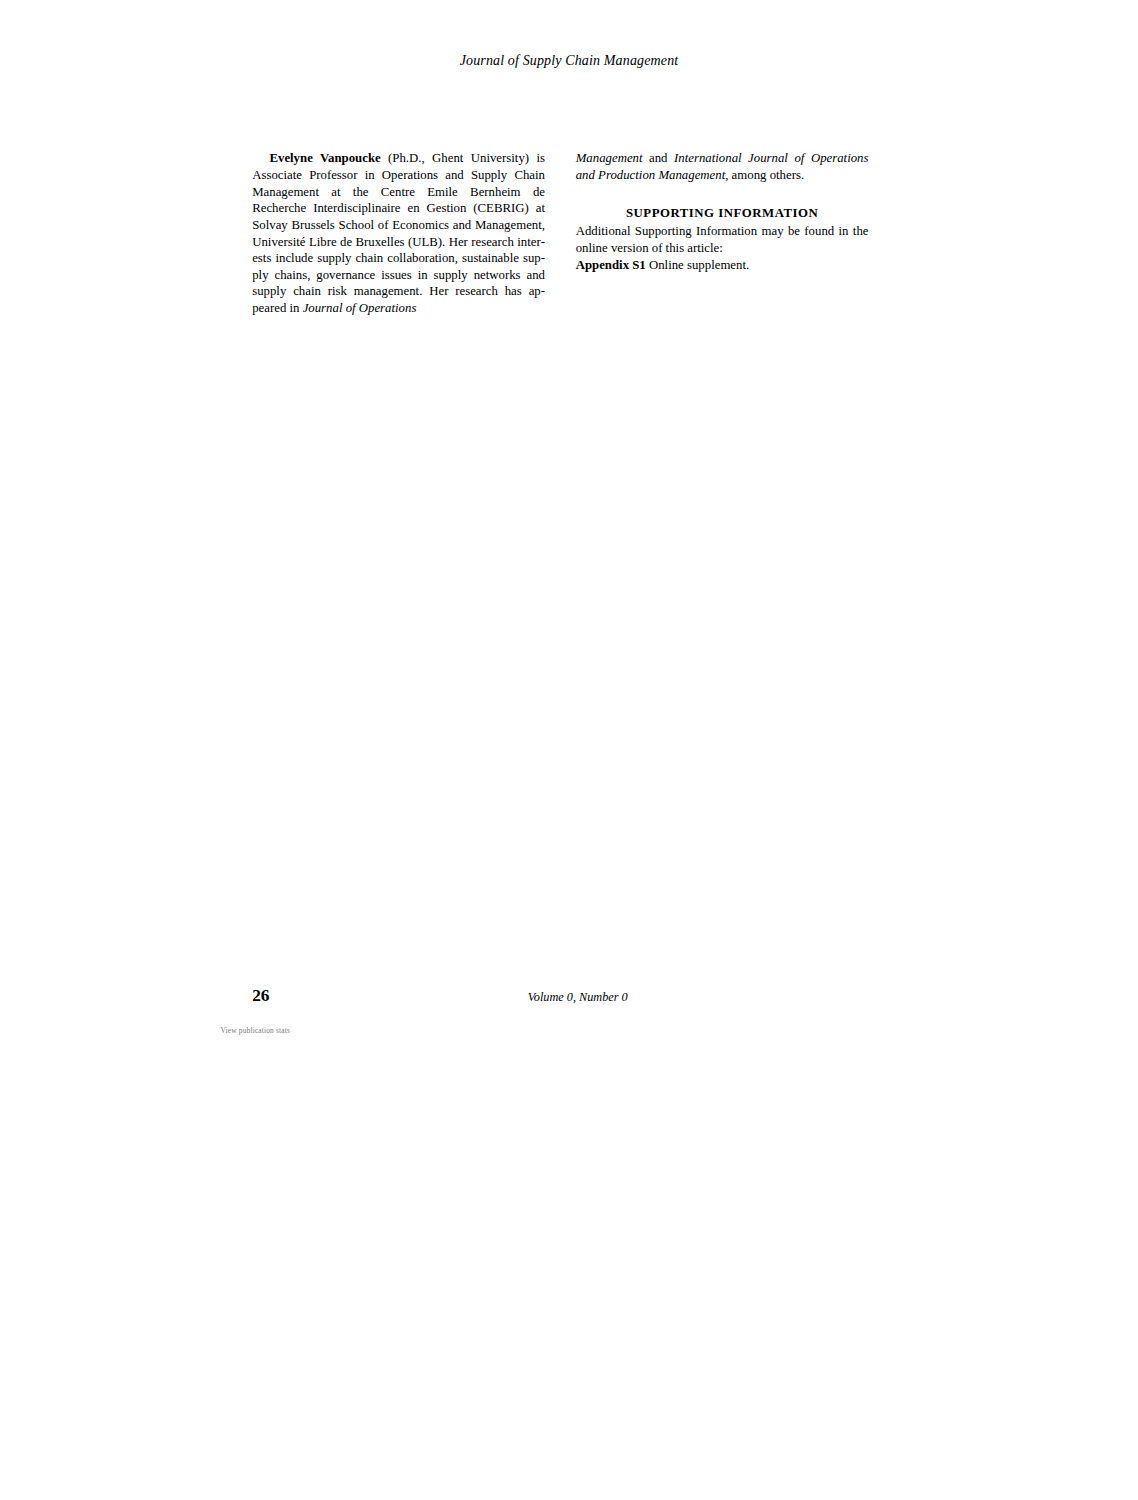Journal of Supply Chain Management
Evelyne Vanpoucke (Ph.D., Ghent University) is Associate Professor in Operations and Supply Chain Management at the Centre Emile Bernheim de Recherche Interdisciplinaire en Gestion (CEBRIG) at Solvay Brussels School of Economics and Management, Université Libre de Bruxelles (ULB). Her research interests include supply chain collaboration, sustainable supply chains, governance issues in supply networks and supply chain risk management. Her research has appeared in Journal of Operations
Management and International Journal of Operations and Production Management, among others.
SUPPORTING INFORMATION
Additional Supporting Information may be found in the online version of this article:
Appendix S1 Online supplement.
26
Volume 0, Number 0
View publication stats